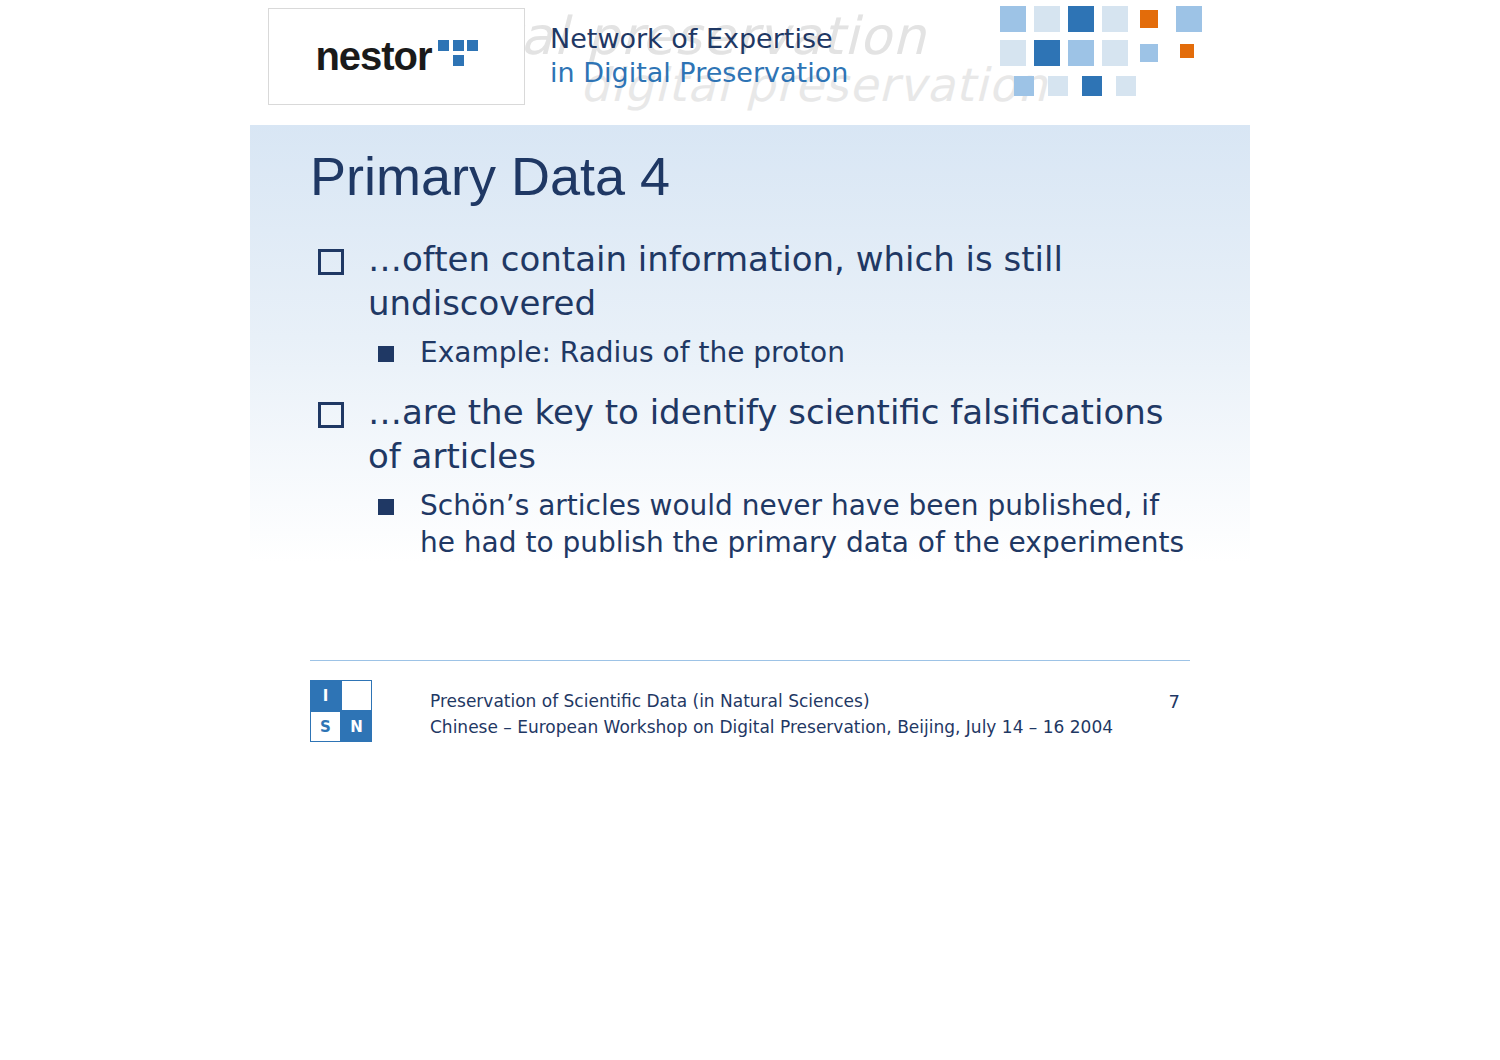digital preservation
digital preservation
nestor
Network of Expertise
in Digital Preservation
Primary Data 4
…often contain information, which is still undiscovered
Example: Radius of the proton
…are the key to identify scientific falsifications of articles
Schön’s articles would never have been published, if he had to publish the primary data of the experiments
I
S
N
Preservation of Scientific Data (in Natural Sciences)
Chinese – European Workshop on Digital Preservation, Beijing, July 14 – 16 2004
7